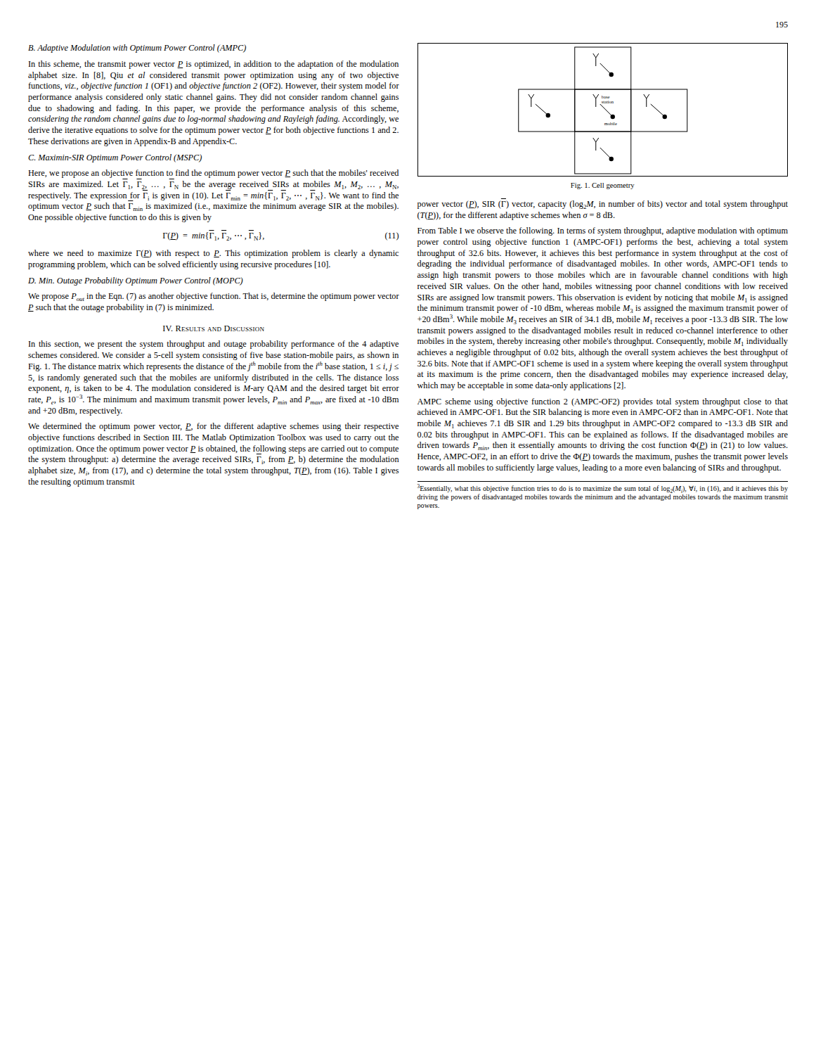195
B. Adaptive Modulation with Optimum Power Control (AMPC)
In this scheme, the transmit power vector P is optimized, in addition to the adaptation of the modulation alphabet size. In [8], Qiu et al considered transmit power optimization using any of two objective functions, viz., objective function 1 (OF1) and objective function 2 (OF2). However, their system model for performance analysis considered only static channel gains. They did not consider random channel gains due to shadowing and fading. In this paper, we provide the performance analysis of this scheme, considering the random channel gains due to log-normal shadowing and Rayleigh fading. Accordingly, we derive the iterative equations to solve for the optimum power vector P for both objective functions 1 and 2. These derivations are given in Appendix-B and Appendix-C.
C. Maximin-SIR Optimum Power Control (MSPC)
Here, we propose an objective function to find the optimum power vector P such that the mobiles' received SIRs are maximized. Let Γ1, Γ2, … , ΓN be the average received SIRs at mobiles M1, M2, … , MN, respectively. The expression for Γi is given in (10). Let Γmin = min{Γ1, Γ2, ⋯ , ΓN}. We want to find the optimum vector P such that Γmin is maximized (i.e., maximize the minimum average SIR at the mobiles). One possible objective function to do this is given by
Γ(P) = min{Γ1, Γ2, ⋯ , ΓN}, (11)
where we need to maximize Γ(P) with respect to P. This optimization problem is clearly a dynamic programming problem, which can be solved efficiently using recursive procedures [10].
D. Min. Outage Probability Optimum Power Control (MOPC)
We propose Pout in the Eqn. (7) as another objective function. That is, determine the optimum power vector P such that the outage probability in (7) is minimized.
IV. Results and Discussion
In this section, we present the system throughput and outage probability performance of the 4 adaptive schemes considered. We consider a 5-cell system consisting of five base station-mobile pairs, as shown in Fig. 1. The distance matrix which represents the distance of the jth mobile from the ith base station, 1 ≤ i, j ≤ 5, is randomly generated such that the mobiles are uniformly distributed in the cells. The distance loss exponent, η, is taken to be 4. The modulation considered is M-ary QAM and the desired target bit error rate, Pe, is 10−3. The minimum and maximum transmit power levels, Pmin and Pmax, are fixed at -10 dBm and +20 dBm, respectively.
We determined the optimum power vector, P, for the different adaptive schemes using their respective objective functions described in Section III. The Matlab Optimization Toolbox was used to carry out the optimization. Once the optimum power vector P is obtained, the following steps are carried out to compute the system throughput: a) determine the average received SIRs, Γi, from P, b) determine the modulation alphabet size, Mi, from (17), and c) determine the total system throughput, T(P), from (16). Table I gives the resulting optimum transmit
base station mobile
Fig. 1. Cell geometry
power vector (P), SIR (Γ) vector, capacity (log2M, in number of bits) vector and total system throughput (T(P)), for the different adaptive schemes when σ = 8 dB.
From Table I we observe the following. In terms of system throughput, adaptive modulation with optimum power control using objective function 1 (AMPC-OF1) performs the best, achieving a total system throughput of 32.6 bits. However, it achieves this best performance in system throughput at the cost of degrading the individual performance of disadvantaged mobiles. In other words, AMPC-OF1 tends to assign high transmit powers to those mobiles which are in favourable channel conditions with high received SIR values. On the other hand, mobiles witnessing poor channel conditions with low received SIRs are assigned low transmit powers. This observation is evident by noticing that mobile M1 is assigned the minimum transmit power of -10 dBm, whereas mobile M3 is assigned the maximum transmit power of +20 dBm3. While mobile M3 receives an SIR of 34.1 dB, mobile M1 receives a poor -13.3 dB SIR. The low transmit powers assigned to the disadvantaged mobiles result in reduced co-channel interference to other mobiles in the system, thereby increasing other mobile's throughput. Consequently, mobile M1 individually achieves a negligible throughput of 0.02 bits, although the overall system achieves the best throughput of 32.6 bits. Note that if AMPC-OF1 scheme is used in a system where keeping the overall system throughput at its maximum is the prime concern, then the disadvantaged mobiles may experience increased delay, which may be acceptable in some data-only applications [2].
AMPC scheme using objective function 2 (AMPC-OF2) provides total system throughput close to that achieved in AMPC-OF1. But the SIR balancing is more even in AMPC-OF2 than in AMPC-OF1. Note that mobile M1 achieves 7.1 dB SIR and 1.29 bits throughput in AMPC-OF2 compared to -13.3 dB SIR and 0.02 bits throughput in AMPC-OF1. This can be explained as follows. If the disadvantaged mobiles are driven towards Pmin, then it essentially amounts to driving the cost function Φ(P) in (21) to low values. Hence, AMPC-OF2, in an effort to drive the Φ(P) towards the maximum, pushes the transmit power levels towards all mobiles to sufficiently large values, leading to a more even balancing of SIRs and throughput.
3Essentially, what this objective function tries to do is to maximize the sum total of log2(Mi), ∀i, in (16), and it achieves this by driving the powers of disadvantaged mobiles towards the minimum and the advantaged mobiles towards the maximum transmit powers.